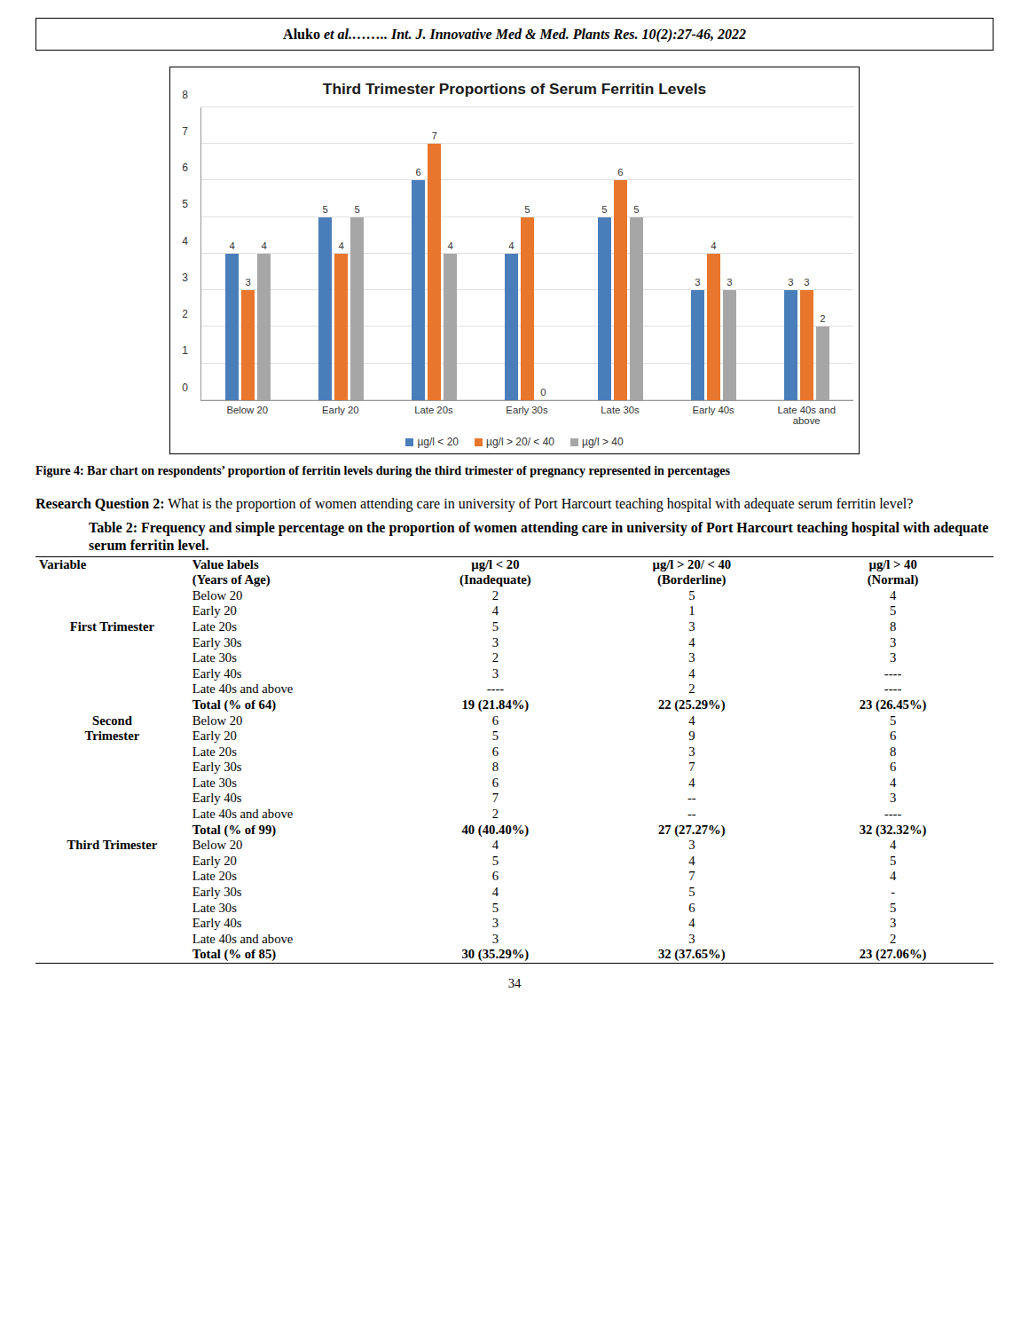Aluko et al.…….. Int. J. Innovative Med & Med. Plants Res. 10(2):27-46, 2022
Third Trimester Proportions of Serum Ferritin Levels
0
1
2
3
4
5
6
7
8
4
3
4
5
4
5
6
7
4
4
5
0
5
6
5
3
4
3
3
3
2
Below 20
Early 20
Late 20s
Early 30s
Late 30s
Early 40s
Late 40s and
above
µg/l < 20
µg/l > 20/ < 40
µg/l > 40
Figure 4: Bar chart on respondents’ proportion of ferritin levels during the third trimester of pregnancy represented in percentages
Research Question 2: What is the proportion of women attending care in university of Port Harcourt teaching hospital with adequate serum ferritin level?
Table 2: Frequency and simple percentage on the proportion of women attending care in university of Port Harcourt teaching hospital with adequate serum ferritin level.
| Variable | Value labels | µg/l < 20 | µg/l > 20/ < 40 | µg/l > 40 |
| --- | --- | --- | --- | --- |
| | (Years of Age) | (Inadequate) | (Borderline) | (Normal) |
| | Below 20 | 2 | 5 | 4 |
| | Early 20 | 4 | 1 | 5 |
| First Trimester | Late 20s | 5 | 3 | 8 |
| | Early 30s | 3 | 4 | 3 |
| | Late 30s | 2 | 3 | 3 |
| | Early 40s | 3 | 4 | ---- |
| | Late 40s and above | ---- | 2 | ---- |
| | Total (% of 64) | 19 (21.84%) | 22 (25.29%) | 23 (26.45%) |
| Second | Below 20 | 6 | 4 | 5 |
| Trimester | Early 20 | 5 | 9 | 6 |
| | Late 20s | 6 | 3 | 8 |
| | Early 30s | 8 | 7 | 6 |
| | Late 30s | 6 | 4 | 4 |
| | Early 40s | 7 | -- | 3 |
| | Late 40s and above | 2 | -- | ---- |
| | Total (% of 99) | 40 (40.40%) | 27 (27.27%) | 32 (32.32%) |
| Third Trimester | Below 20 | 4 | 3 | 4 |
| | Early 20 | 5 | 4 | 5 |
| | Late 20s | 6 | 7 | 4 |
| | Early 30s | 4 | 5 | - |
| | Late 30s | 5 | 6 | 5 |
| | Early 40s | 3 | 4 | 3 |
| | Late 40s and above | 3 | 3 | 2 |
| | Total (% of 85) | 30 (35.29%) | 32 (37.65%) | 23 (27.06%) |
34